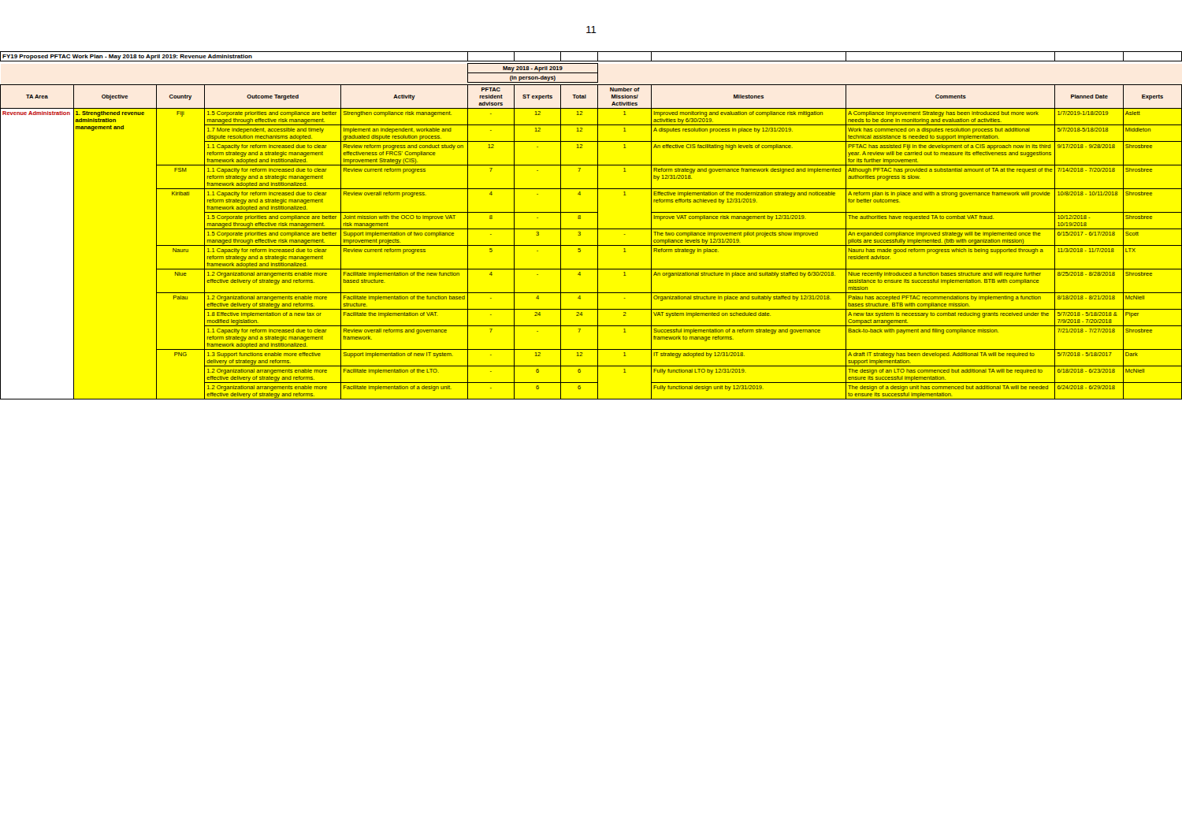11
| FY19 Proposed PFTAC Work Plan - May 2018 to April 2019: Revenue Administration | | | | | | | | |
| | | | | | May 2018 - April 2019 | | | | | |
| (in person-days) |
| TA Area | Objective | Country | Outcome Targeted | Activity | PFTAC resident advisors | ST experts | Total | Number of Missions/ Activities | Milestones | Comments | Planned Date | Experts |
| Revenue Administration | 1. Strengthened revenue administration management and | Fiji | 1.5 Corporate priorities and compliance are better managed through effective risk management. | Strengthen compliance risk management. | - | 12 | 12 | 1 | Improved monitoring and evaluation of compliance risk mitigation activities by 6/30/2019. | A Compliance Improvement Strategy has been introduced but more work needs to be done in monitoring and evaluation of activities. | 1/7/2019-1/18/2019 | Aslett |
| 1.7 More independent, accessible and timely dispute resolution mechanisms adopted. | Implement an independent, workable and graduated dispute resolution process. | - | 12 | 12 | 1 | A disputes resolution process in place by 12/31/2019. | Work has commenced on a disputes resolution process but additional technical assistance is needed to support implementation. | 5/7/2018-5/18/2018 | Middleton |
| 1.1 Capacity for reform increased due to clear reform strategy and a strategic management framework adopted and institionalized. | Review reform progress and conduct study on effectiveness of FRCS' Compliance Improvement Strategy (CIS). | 12 | - | 12 | 1 | An effective CIS facilitating high levels of compliance. | PFTAC has assisted Fiji in the development of a CIS approach now in its third year. A review will be carried out to measure its effectiveness and suggestions for its further improvement. | 9/17/2018 - 9/28/2018 | Shrosbree |
| FSM | 1.1 Capacity for reform increased due to clear reform strategy and a strategic management framework adopted and institionalized. | Review current reform progress | 7 | - | 7 | 1 | Reform strategy and governance framework designed and implemented by 12/31/2018. | Although PFTAC has provided a substantial amount of TA at the request of the authorities progress is slow. | 7/14/2018 - 7/20/2018 | Shrosbree |
| Kiribati | 1.1 Capacity for reform increased due to clear reform strategy and a strategic management framework adopted and institionalized. | Review overall reform progress. | 4 | - | 4 | 1 | Effective implementation of the modernization strategy and noticeable reforms efforts achieved by 12/31/2019. | A reform plan is in place and with a strong governance framework will provide for better outcomes. | 10/8/2018 - 10/11/2018 | Shrosbree |
| 1.5 Corporate priorities and compliance are better managed through effective risk management. | Joint mission with the OCO to improve VAT risk management | 8 | - | 8 | Improve VAT compliance risk management by 12/31/2019. | The authorities have requested TA to combat VAT fraud. | 10/12/2018 - 10/19/2018 | Shrosbree |
| 1.5 Corporate priorities and compliance are better managed through effective risk management. | Support implementation of two compliance improvement projects. | - | 3 | 3 | - | The two compliance improvement pilot projects show improved compliance levels by 12/31/2019. | An expanded compliance improved strategy will be implemented once the pilots are successfully implemented. (btb with organization mission) | 6/15/2017 - 6/17/2018 | Scott |
| Nauru | 1.1 Capacity for reform increased due to clear reform strategy and a strategic management framework adopted and institionalized. | Review current reform progress | 5 | - | 5 | 1 | Reform strategy in place. | Nauru has made good reform progress which is being supported through a resident advisor. | 11/3/2018 - 11/7/2018 | LTX |
| Niue | 1.2 Organizational arrangements enable more effective delivery of strategy and reforms. | Facilitate implementation of the new function based structure. | 4 | - | 4 | 1 | An organizational structure in place and suitably staffed by 6/30/2018. | Niue recently introduced a function bases structure and will require further assistance to ensure its successful implementation. BTB with compliance mission | 8/25/2018 - 8/28/2018 | Shrosbree |
| Palau | 1.2 Organizational arrangements enable more effective delivery of strategy and reforms. | Facilitate implementation of the function based structure. | - | 4 | 4 | - | Organizational structure in place and suitably staffed by 12/31/2018. | Palau has accepted PFTAC recommendations by implementing a function bases structure. BTB with compliance mission. | 8/18/2018 - 8/21/2018 | McNiell |
| 1.8 Effective implementation of a new tax or modified legislation. | Facilitate the implementation of VAT. | - | 24 | 24 | 2 | VAT system implemented on scheduled date. | A new tax system is necessary to combat reducing grants received under the Compact arrangement. | 5/7/2018 - 5/18/2018 & 7/9/2018 - 7/20/2018 | Piper |
| 1.1 Capacity for reform increased due to clear reform strategy and a strategic management framework adopted and institionalized. | Review overall reforms and governance framework. | 7 | - | 7 | 1 | Successful implementation of a reform strategy and governance framework to manage reforms. | Back-to-back with payment and filing compliance mission. | 7/21/2018 - 7/27/2018 | Shrosbree |
| PNG | 1.3 Support functions enable more effective delivery of strategy and reforms. | Support implementation of new IT system. | - | 12 | 12 | 1 | IT strategy adopted by 12/31/2018. | A draft IT strategy has been developed. Additional TA will be required to support implementation. | 5/7/2018 - 5/18/2017 | Dark |
| 1.2 Organizational arrangements enable more effective delivery of strategy and reforms. | Facilitate implementation of the LTO. | - | 6 | 6 | 1 | Fully functional LTO by 12/31/2019. | The design of an LTO has commenced but additional TA will be required to ensure its successful implementation. | 6/18/2018 - 6/23/2018 | McNiell |
| 1.2 Organizational arrangements enable more effective delivery of strategy and reforms. | Facilitate implementation of a design unit. | - | 6 | 6 | Fully functional design unit by 12/31/2019. | The design of a design unit has commenced but additional TA will be needed to ensure its successful implementation. | 6/24/2018 - 6/29/2018 | |